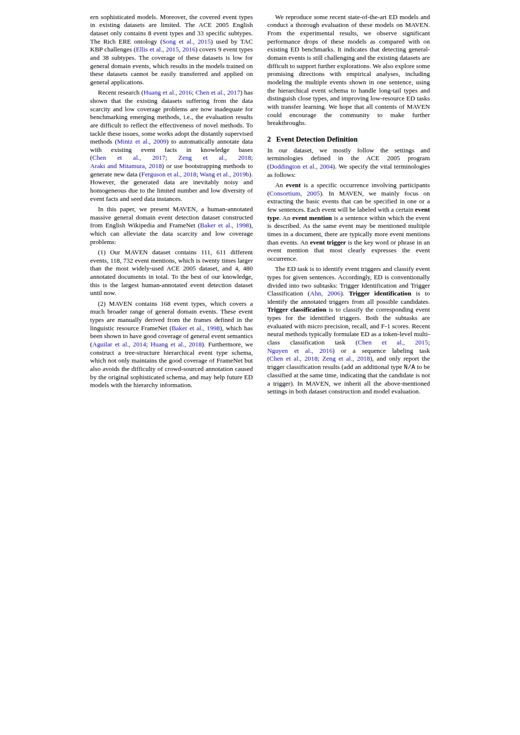ern sophisticated models. Moreover, the covered event types in existing datasets are limited. The ACE 2005 English dataset only contains 8 event types and 33 specific subtypes. The Rich ERE ontology (Song et al., 2015) used by TAC KBP challenges (Ellis et al., 2015, 2016) covers 9 event types and 38 subtypes. The coverage of these datasets is low for general domain events, which results in the models trained on these datasets cannot be easily transferred and applied on general applications.
Recent research (Huang et al., 2016; Chen et al., 2017) has shown that the existing datasets suffering from the data scarcity and low coverage problems are now inadequate for benchmarking emerging methods, i.e., the evaluation results are difficult to reflect the effectiveness of novel methods. To tackle these issues, some works adopt the distantly supervised methods (Mintz et al., 2009) to automatically annotate data with existing event facts in knowledge bases (Chen et al., 2017; Zeng et al., 2018; Araki and Mitamura, 2018) or use bootstrapping methods to generate new data (Ferguson et al., 2018; Wang et al., 2019b). However, the generated data are inevitably noisy and homogeneous due to the limited number and low diversity of event facts and seed data instances.
In this paper, we present MAVEN, a human-annotated massive general domain event detection dataset constructed from English Wikipedia and FrameNet (Baker et al., 1998), which can alleviate the data scarcity and low coverage problems:
(1) Our MAVEN dataset contains 111, 611 different events, 118, 732 event mentions, which is twenty times larger than the most widely-used ACE 2005 dataset, and 4, 480 annotated documents in total. To the best of our knowledge, this is the largest human-annotated event detection dataset until now.
(2) MAVEN contains 168 event types, which covers a much broader range of general domain events. These event types are manually derived from the frames defined in the linguistic resource FrameNet (Baker et al., 1998), which has been shown to have good coverage of general event semantics (Aguilar et al., 2014; Huang et al., 2018). Furthermore, we construct a tree-structure hierarchical event type schema, which not only maintains the good coverage of FrameNet but also avoids the difficulty of crowd-sourced annotation caused by the original sophisticated schema, and may help future ED models with the hierarchy information.
We reproduce some recent state-of-the-art ED models and conduct a thorough evaluation of these models on MAVEN. From the experimental results, we observe significant performance drops of these models as compared with on existing ED benchmarks. It indicates that detecting general-domain events is still challenging and the existing datasets are difficult to support further explorations. We also explore some promising directions with empirical analyses, including modeling the multiple events shown in one sentence, using the hierarchical event schema to handle long-tail types and distinguish close types, and improving low-resource ED tasks with transfer learning. We hope that all contents of MAVEN could encourage the community to make further breakthroughs.
2 Event Detection Definition
In our dataset, we mostly follow the settings and terminologies defined in the ACE 2005 program (Doddington et al., 2004). We specify the vital terminologies as follows:
An event is a specific occurrence involving participants (Consortium, 2005). In MAVEN, we mainly focus on extracting the basic events that can be specified in one or a few sentences. Each event will be labeled with a certain event type. An event mention is a sentence within which the event is described. As the same event may be mentioned multiple times in a document, there are typically more event mentions than events. An event trigger is the key word or phrase in an event mention that most clearly expresses the event occurrence.
The ED task is to identify event triggers and classify event types for given sentences. Accordingly, ED is conventionally divided into two subtasks: Trigger Identification and Trigger Classification (Ahn, 2006). Trigger identification is to identify the annotated triggers from all possible candidates. Trigger classification is to classify the corresponding event types for the identified triggers. Both the subtasks are evaluated with micro precision, recall, and F-1 scores. Recent neural methods typically formulate ED as a token-level multi-class classification task (Chen et al., 2015; Nguyen et al., 2016) or a sequence labeling task (Chen et al., 2018; Zeng et al., 2018), and only report the trigger classification results (add an additional type N/A to be classified at the same time, indicating that the candidate is not a trigger). In MAVEN, we inherit all the above-mentioned settings in both dataset construction and model evaluation.